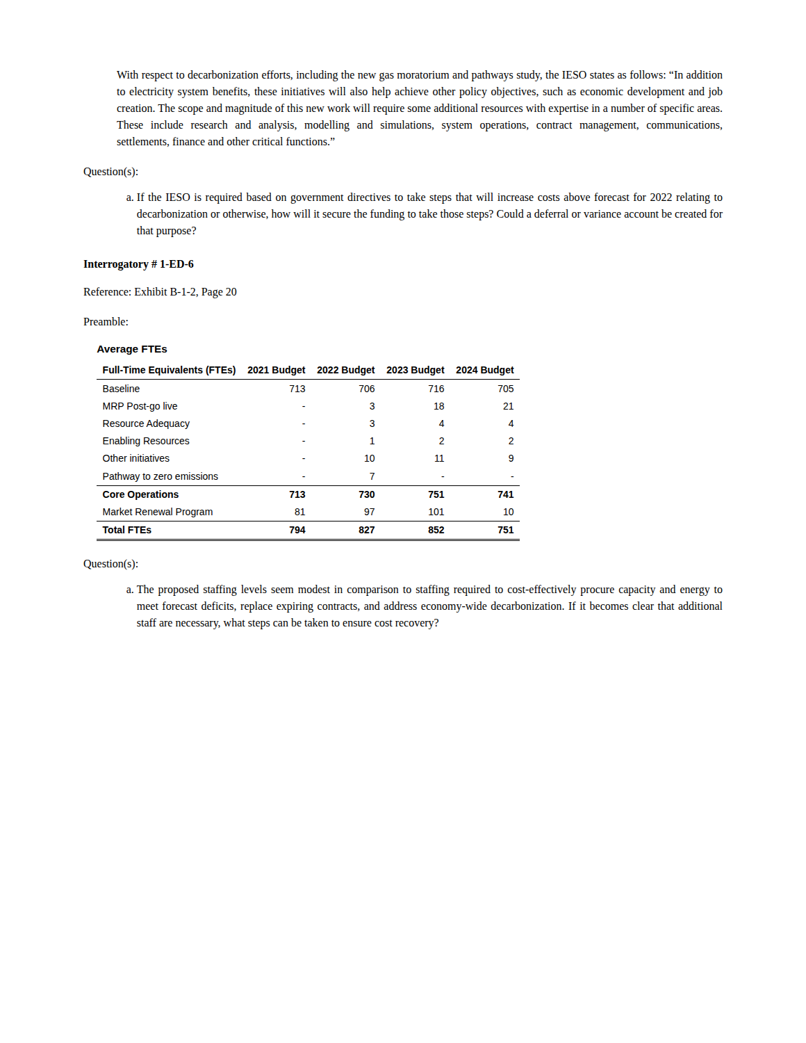With respect to decarbonization efforts, including the new gas moratorium and pathways study, the IESO states as follows: “In addition to electricity system benefits, these initiatives will also help achieve other policy objectives, such as economic development and job creation. The scope and magnitude of this new work will require some additional resources with expertise in a number of specific areas. These include research and analysis, modelling and simulations, system operations, contract management, communications, settlements, finance and other critical functions.”
Question(s):
If the IESO is required based on government directives to take steps that will increase costs above forecast for 2022 relating to decarbonization or otherwise, how will it secure the funding to take those steps? Could a deferral or variance account be created for that purpose?
Interrogatory # 1-ED-6
Reference: Exhibit B-1-2, Page 20
Preamble:
Average FTEs
| Full-Time Equivalents (FTEs) | 2021 Budget | 2022 Budget | 2023 Budget | 2024 Budget |
| --- | --- | --- | --- | --- |
| Baseline | 713 | 706 | 716 | 705 |
| MRP Post-go live | - | 3 | 18 | 21 |
| Resource Adequacy | - | 3 | 4 | 4 |
| Enabling Resources | - | 1 | 2 | 2 |
| Other initiatives | - | 10 | 11 | 9 |
| Pathway to zero emissions | - | 7 | - | - |
| Core Operations | 713 | 730 | 751 | 741 |
| Market Renewal Program | 81 | 97 | 101 | 10 |
| Total FTEs | 794 | 827 | 852 | 751 |
Question(s):
The proposed staffing levels seem modest in comparison to staffing required to cost-effectively procure capacity and energy to meet forecast deficits, replace expiring contracts, and address economy-wide decarbonization. If it becomes clear that additional staff are necessary, what steps can be taken to ensure cost recovery?